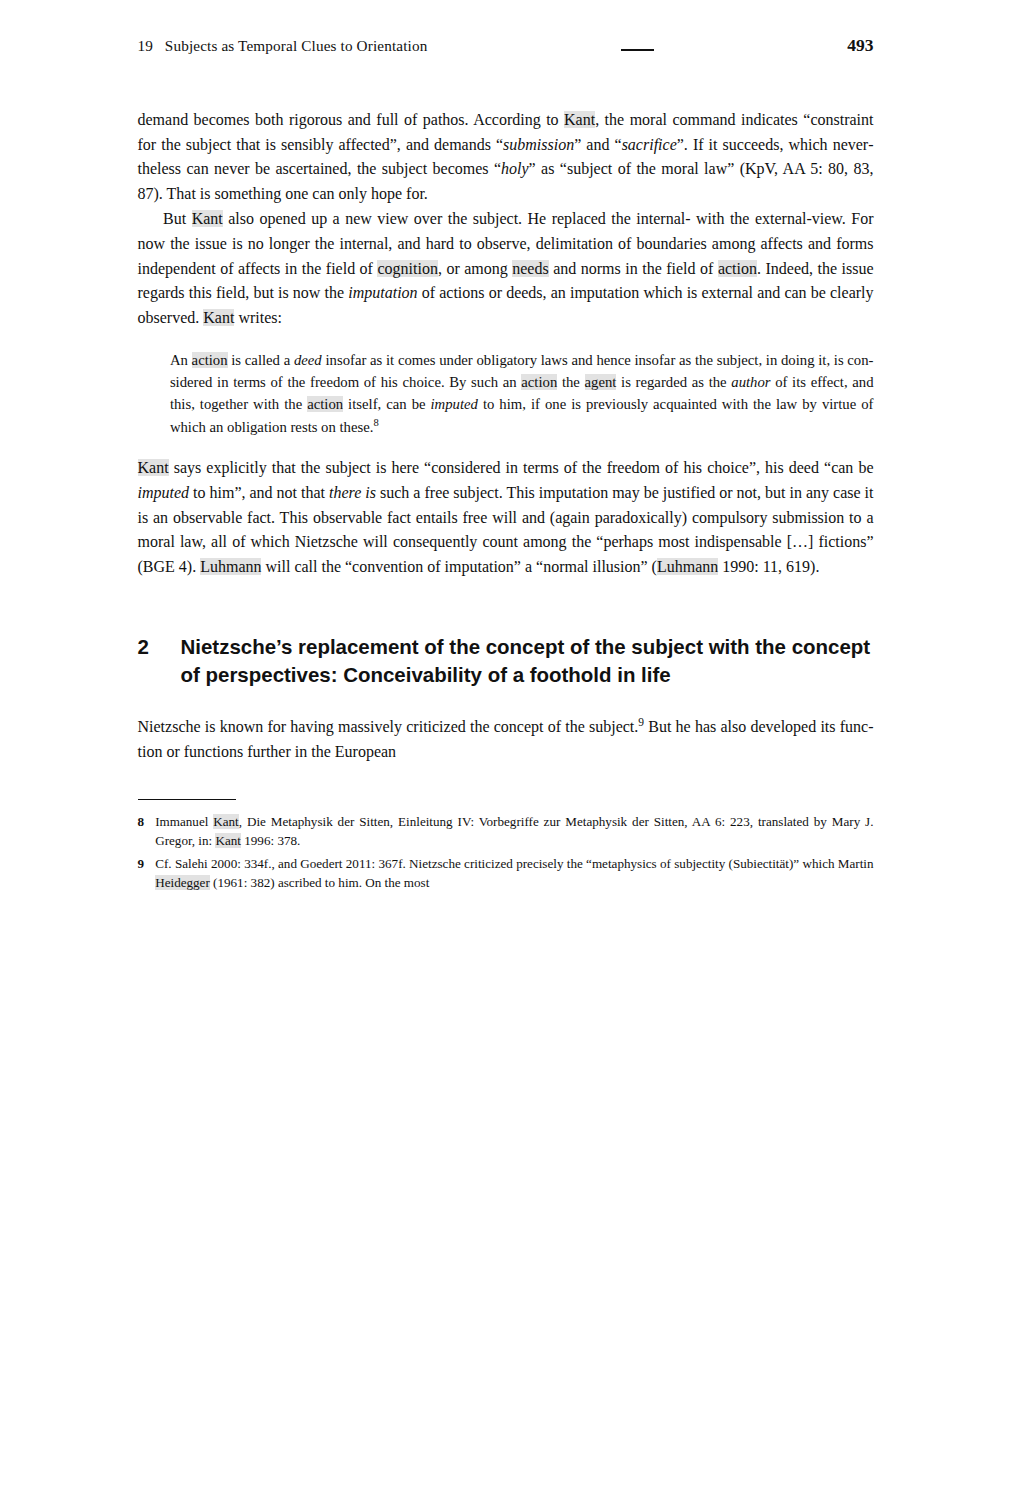19 Subjects as Temporal Clues to Orientation 493
demand becomes both rigorous and full of pathos. According to Kant, the moral command indicates “constraint for the subject that is sensibly affected”, and demands “submission” and “sacrifice”. If it succeeds, which nevertheless can never be ascertained, the subject becomes “holy” as “subject of the moral law” (KpV, AA 5: 80, 83, 87). That is something one can only hope for.
But Kant also opened up a new view over the subject. He replaced the internal- with the external-view. For now the issue is no longer the internal, and hard to observe, delimitation of boundaries among affects and forms independent of affects in the field of cognition, or among needs and norms in the field of action. Indeed, the issue regards this field, but is now the imputation of actions or deeds, an imputation which is external and can be clearly observed. Kant writes:
An action is called a deed insofar as it comes under obligatory laws and hence insofar as the subject, in doing it, is considered in terms of the freedom of his choice. By such an action the agent is regarded as the author of its effect, and this, together with the action itself, can be imputed to him, if one is previously acquainted with the law by virtue of which an obligation rests on these.8
Kant says explicitly that the subject is here “considered in terms of the freedom of his choice”, his deed “can be imputed to him”, and not that there is such a free subject. This imputation may be justified or not, but in any case it is an observable fact. This observable fact entails free will and (again paradoxically) compulsory submission to a moral law, all of which Nietzsche will consequently count among the “perhaps most indispensable […] fictions” (BGE 4). Luhmann will call the “convention of imputation” a “normal illusion” (Luhmann 1990: 11, 619).
2 Nietzsche’s replacement of the concept of the subject with the concept of perspectives: Conceivability of a foothold in life
Nietzsche is known for having massively criticized the concept of the subject.9 But he has also developed its function or functions further in the European
8 Immanuel Kant, Die Metaphysik der Sitten, Einleitung IV: Vorbegriffe zur Metaphysik der Sitten, AA 6: 223, translated by Mary J. Gregor, in: Kant 1996: 378.
9 Cf. Salehi 2000: 334f., and Goedert 2011: 367f. Nietzsche criticized precisely the “metaphysics of subjectity (Subiectität)” which Martin Heidegger (1961: 382) ascribed to him. On the most